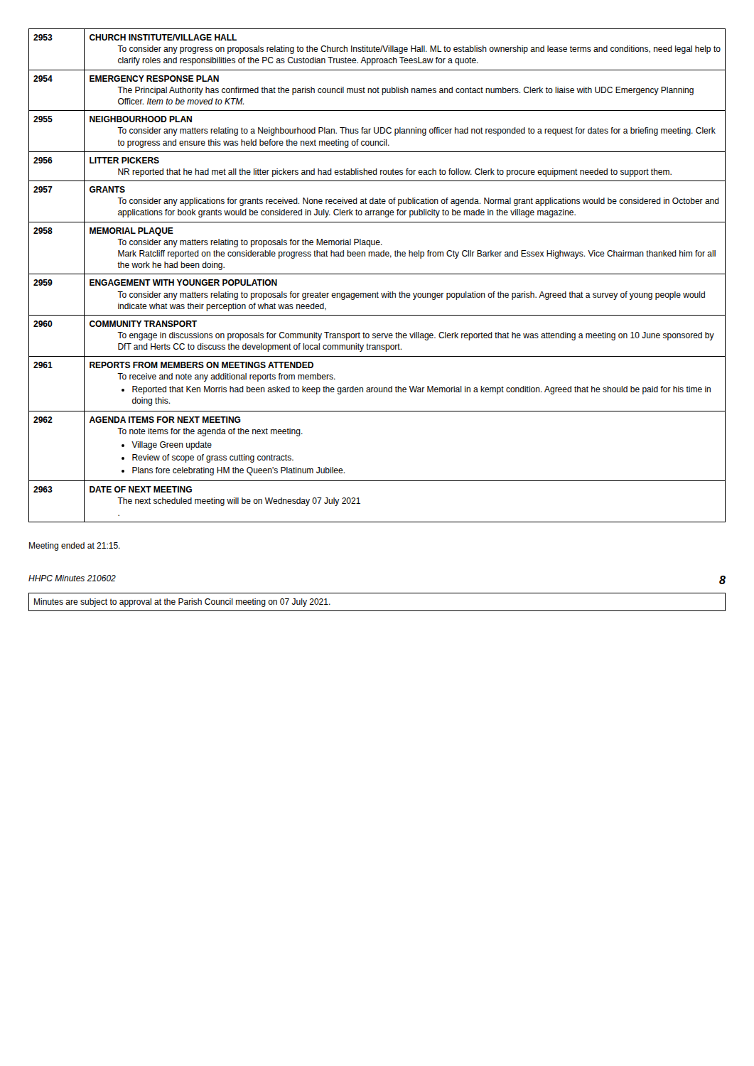| 2953 | Church Institute/Village Hall To consider any progress on proposals relating to the Church Institute/Village Hall. ML to establish ownership and lease terms and conditions, need legal help to clarify roles and responsibilities of the PC as Custodian Trustee. Approach TeesLaw for a quote. |
| 2954 | Emergency Response Plan The Principal Authority has confirmed that the parish council must not publish names and contact numbers. Clerk to liaise with UDC Emergency Planning Officer. Item to be moved to KTM. |
| 2955 | Neighbourhood Plan To consider any matters relating to a Neighbourhood Plan. Thus far UDC planning officer had not responded to a request for dates for a briefing meeting. Clerk to progress and ensure this was held before the next meeting of council. |
| 2956 | Litter Pickers NR reported that he had met all the litter pickers and had established routes for each to follow. Clerk to procure equipment needed to support them. |
| 2957 | Grants To consider any applications for grants received. None received at date of publication of agenda. Normal grant applications would be considered in October and applications for book grants would be considered in July. Clerk to arrange for publicity to be made in the village magazine. |
| 2958 | Memorial Plaque To consider any matters relating to proposals for the Memorial Plaque. Mark Ratcliff reported on the considerable progress that had been made, the help from Cty Cllr Barker and Essex Highways. Vice Chairman thanked him for all the work he had been doing. |
| 2959 | Engagement with Younger Population To consider any matters relating to proposals for greater engagement with the younger population of the parish. Agreed that a survey of young people would indicate what was their perception of what was needed, |
| 2960 | Community Transport To engage in discussions on proposals for Community Transport to serve the village. Clerk reported that he was attending a meeting on 10 June sponsored by DfT and Herts CC to discuss the development of local community transport. |
| 2961 | Reports from Members on Meetings Attended To receive and note any additional reports from members. Reported that Ken Morris had been asked to keep the garden around the War Memorial in a kempt condition. Agreed that he should be paid for his time in doing this. |
| 2962 | Agenda Items for Next Meeting To note items for the agenda of the next meeting. Village Green update Review of scope of grass cutting contracts. Plans fore celebrating HM the Queen’s Platinum Jubilee. |
| 2963 | Date of Next Meeting The next scheduled meeting will be on Wednesday 07 July 2021 . |
Meeting ended at 21:15.
HHPC Minutes 210602 8
Minutes are subject to approval at the Parish Council meeting on 07 July 2021.